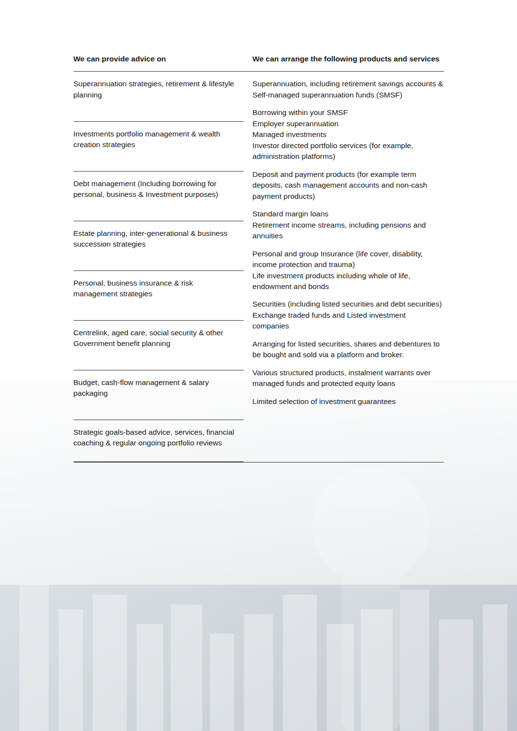| We can provide advice on | We can arrange the following products and services |
| --- | --- |
| Superannuation strategies, retirement & lifestyle planning | Superannuation, including retirement savings accounts & Self-managed superannuation funds (SMSF) Borrowing within your SMSF Employer superannuation Managed investments Investor directed portfolio services (for example, administration platforms) Deposit and payment products (for example term deposits, cash management accounts and non-cash payment products) Standard margin loans Retirement income streams, including pensions and annuities Personal and group Insurance (life cover, disability, income protection and trauma) Life investment products including whole of life, endowment and bonds Securities (including listed securities and debt securities) Exchange traded funds and Listed investment companies Arranging for listed securities, shares and debentures to be bought and sold via a platform and broker. Various structured products, instalment warrants over managed funds and protected equity loans Limited selection of investment guarantees |
| Investments portfolio management & wealth creation strategies |
| Debt management (Including borrowing for personal, business & Investment purposes) |
| Estate planning, inter-generational & business succession strategies |
| Personal, business insurance & risk management strategies |
| Centrelink, aged care, social security & other Government benefit planning |
| Budget, cash-flow management & salary packaging |
| Strategic goals-based advice, services, financial coaching & regular ongoing portfolio reviews | |